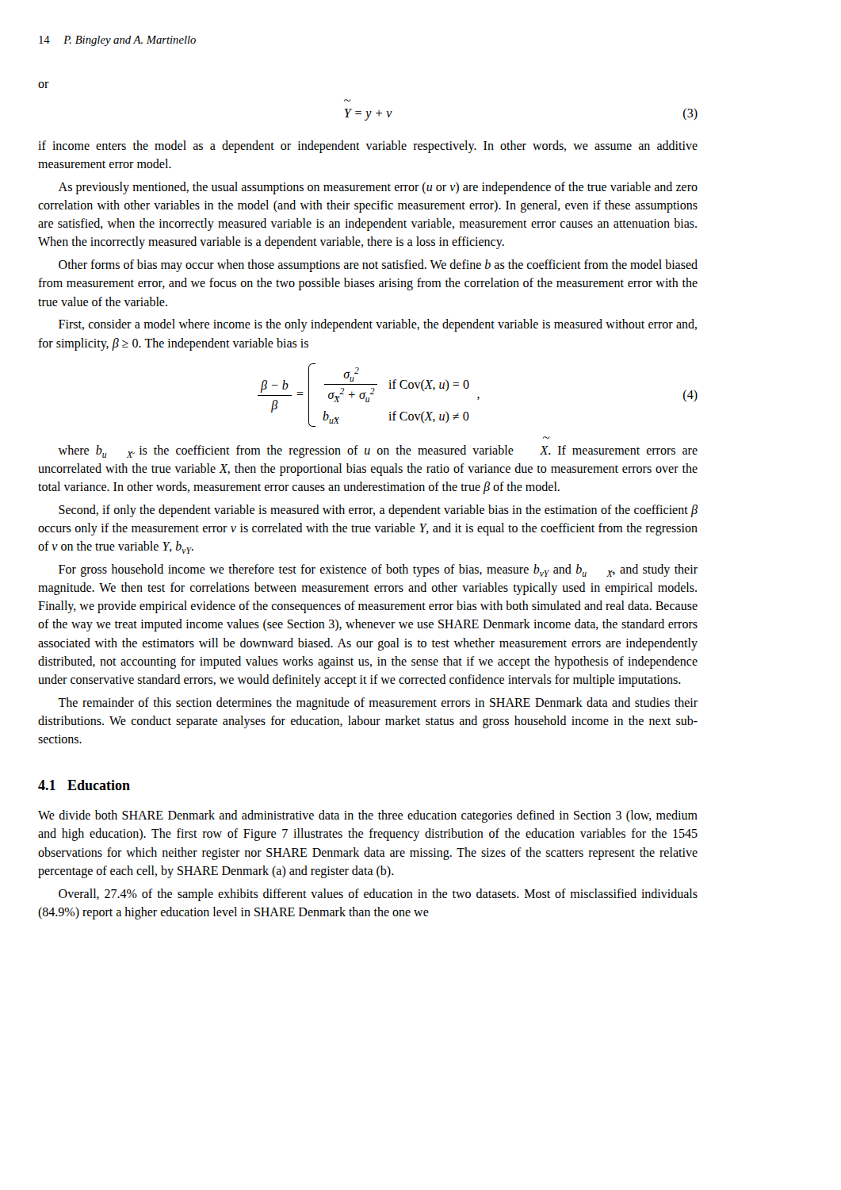14 P. Bingley and A. Martinello
or
Y = y + v (3)
if income enters the model as a dependent or independent variable respectively. In other words, we assume an additive measurement error model.
As previously mentioned, the usual assumptions on measurement error (u or v) are independence of the true variable and zero correlation with other variables in the model (and with their specific measurement error). In general, even if these assumptions are satisfied, when the incorrectly measured variable is an independent variable, measurement error causes an attenuation bias. When the incorrectly measured variable is a dependent variable, there is a loss in efficiency.
Other forms of bias may occur when those assumptions are not satisfied. We define b as the coefficient from the model biased from measurement error, and we focus on the two possible biases arising from the correlation of the measurement error with the true value of the variable.
First, consider a model where income is the only independent variable, the dependent variable is measured without error and, for simplicity, β ≥ 0. The independent variable bias is
β − b β =
| σ u 2 σ X 2 + σ u 2 | if Cov ( X , u ) = 0 |
| b u X | if Cov ( X , u ) ≠ 0 |
, (4)
where buX is the coefficient from the regression of u on the measured variable X. If measurement errors are uncorrelated with the true variable X, then the proportional bias equals the ratio of variance due to measurement errors over the total variance. In other words, measurement error causes an underestimation of the true β of the model.
Second, if only the dependent variable is measured with error, a dependent variable bias in the estimation of the coefficient β occurs only if the measurement error v is correlated with the true variable Y, and it is equal to the coefficient from the regression of v on the true variable Y, bvY.
For gross household income we therefore test for existence of both types of bias, measure bvY and buX, and study their magnitude. We then test for correlations between measurement errors and other variables typically used in empirical models. Finally, we provide empirical evidence of the consequences of measurement error bias with both simulated and real data. Because of the way we treat imputed income values (see Section 3), whenever we use SHARE Denmark income data, the standard errors associated with the estimators will be downward biased. As our goal is to test whether measurement errors are independently distributed, not accounting for imputed values works against us, in the sense that if we accept the hypothesis of independence under conservative standard errors, we would definitely accept it if we corrected confidence intervals for multiple imputations.
The remainder of this section determines the magnitude of measurement errors in SHARE Denmark data and studies their distributions. We conduct separate analyses for education, labour market status and gross household income in the next sub-sections.
4.1 Education
We divide both SHARE Denmark and administrative data in the three education categories defined in Section 3 (low, medium and high education). The first row of Figure 7 illustrates the frequency distribution of the education variables for the 1545 observations for which neither register nor SHARE Denmark data are missing. The sizes of the scatters represent the relative percentage of each cell, by SHARE Denmark (a) and register data (b).
Overall, 27.4% of the sample exhibits different values of education in the two datasets. Most of misclassified individuals (84.9%) report a higher education level in SHARE Denmark than the one we